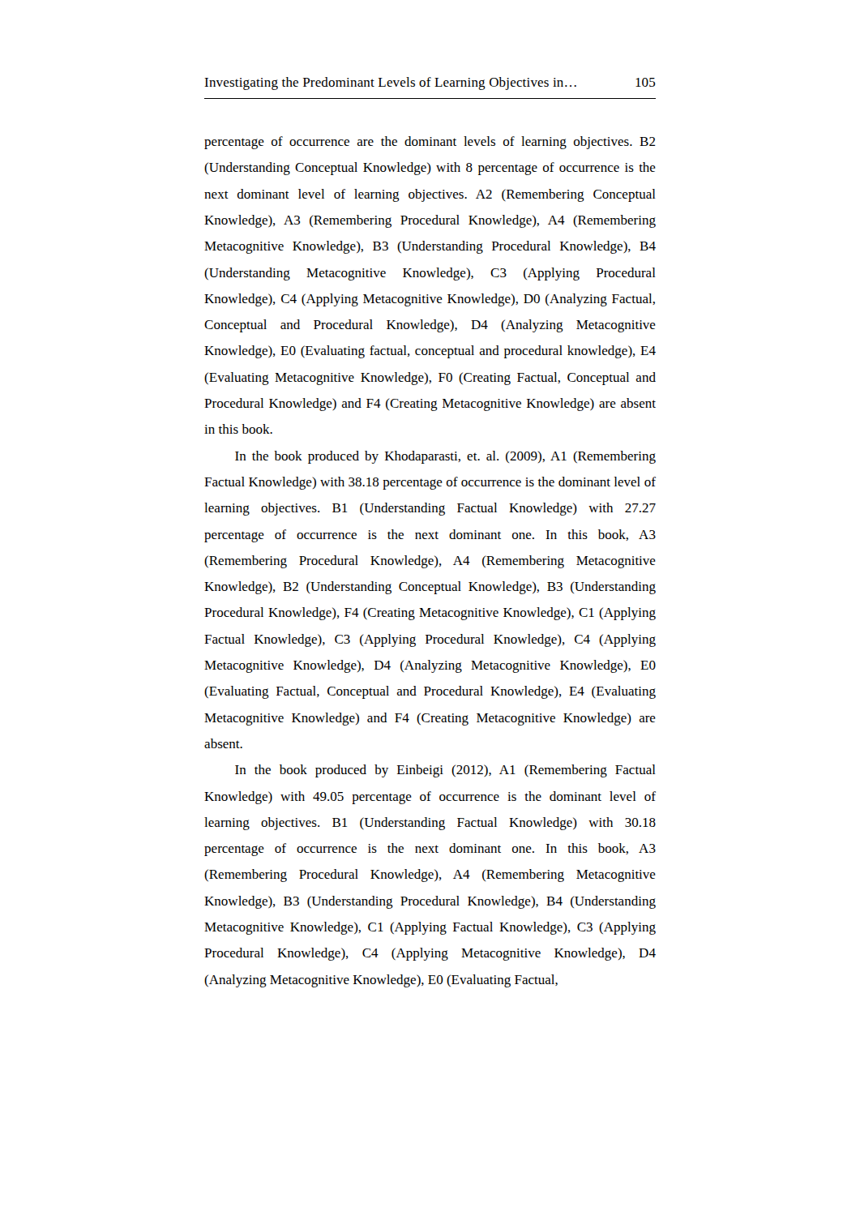Investigating the Predominant Levels of Learning Objectives in…105
percentage of occurrence are the dominant levels of learning objectives. B2 (Understanding Conceptual Knowledge) with 8 percentage of occurrence is the next dominant level of learning objectives. A2 (Remembering Conceptual Knowledge), A3 (Remembering Procedural Knowledge), A4 (Remembering Metacognitive Knowledge), B3 (Understanding Procedural Knowledge), B4 (Understanding Metacognitive Knowledge), C3 (Applying Procedural Knowledge), C4 (Applying Metacognitive Knowledge), D0 (Analyzing Factual, Conceptual and Procedural Knowledge), D4 (Analyzing Metacognitive Knowledge), E0 (Evaluating factual, conceptual and procedural knowledge), E4 (Evaluating Metacognitive Knowledge), F0 (Creating Factual, Conceptual and Procedural Knowledge) and F4 (Creating Metacognitive Knowledge) are absent in this book.
In the book produced by Khodaparasti, et. al. (2009), A1 (Remembering Factual Knowledge) with 38.18 percentage of occurrence is the dominant level of learning objectives. B1 (Understanding Factual Knowledge) with 27.27 percentage of occurrence is the next dominant one. In this book, A3 (Remembering Procedural Knowledge), A4 (Remembering Metacognitive Knowledge), B2 (Understanding Conceptual Knowledge), B3 (Understanding Procedural Knowledge), F4 (Creating Metacognitive Knowledge), C1 (Applying Factual Knowledge), C3 (Applying Procedural Knowledge), C4 (Applying Metacognitive Knowledge), D4 (Analyzing Metacognitive Knowledge), E0 (Evaluating Factual, Conceptual and Procedural Knowledge), E4 (Evaluating Metacognitive Knowledge) and F4 (Creating Metacognitive Knowledge) are absent.
In the book produced by Einbeigi (2012), A1 (Remembering Factual Knowledge) with 49.05 percentage of occurrence is the dominant level of learning objectives. B1 (Understanding Factual Knowledge) with 30.18 percentage of occurrence is the next dominant one. In this book, A3 (Remembering Procedural Knowledge), A4 (Remembering Metacognitive Knowledge), B3 (Understanding Procedural Knowledge), B4 (Understanding Metacognitive Knowledge), C1 (Applying Factual Knowledge), C3 (Applying Procedural Knowledge), C4 (Applying Metacognitive Knowledge), D4 (Analyzing Metacognitive Knowledge), E0 (Evaluating Factual,